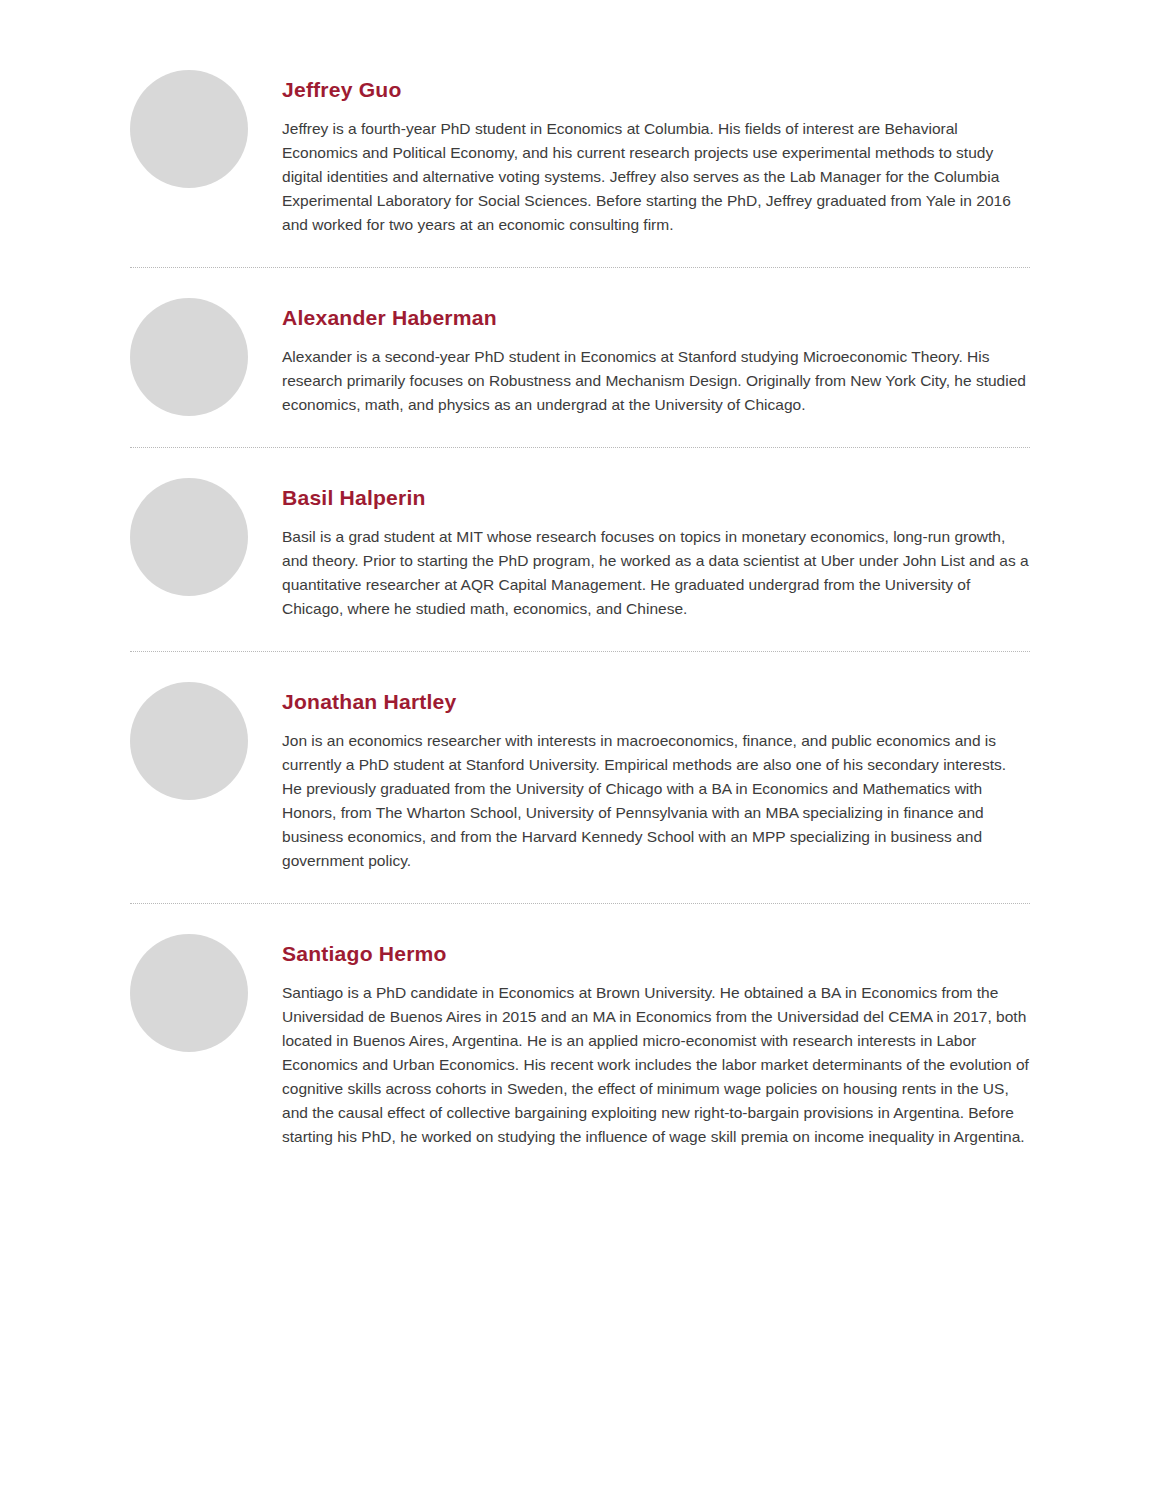Jeffrey Guo
Jeffrey is a fourth-year PhD student in Economics at Columbia. His fields of interest are Behavioral Economics and Political Economy, and his current research projects use experimental methods to study digital identities and alternative voting systems. Jeffrey also serves as the Lab Manager for the Columbia Experimental Laboratory for Social Sciences. Before starting the PhD, Jeffrey graduated from Yale in 2016 and worked for two years at an economic consulting firm.
Alexander Haberman
Alexander is a second-year PhD student in Economics at Stanford studying Microeconomic Theory. His research primarily focuses on Robustness and Mechanism Design. Originally from New York City, he studied economics, math, and physics as an undergrad at the University of Chicago.
Basil Halperin
Basil is a grad student at MIT whose research focuses on topics in monetary economics, long-run growth, and theory. Prior to starting the PhD program, he worked as a data scientist at Uber under John List and as a quantitative researcher at AQR Capital Management. He graduated undergrad from the University of Chicago, where he studied math, economics, and Chinese.
Jonathan Hartley
Jon is an economics researcher with interests in macroeconomics, finance, and public economics and is currently a PhD student at Stanford University. Empirical methods are also one of his secondary interests. He previously graduated from the University of Chicago with a BA in Economics and Mathematics with Honors, from The Wharton School, University of Pennsylvania with an MBA specializing in finance and business economics, and from the Harvard Kennedy School with an MPP specializing in business and government policy.
Santiago Hermo
Santiago is a PhD candidate in Economics at Brown University. He obtained a BA in Economics from the Universidad de Buenos Aires in 2015 and an MA in Economics from the Universidad del CEMA in 2017, both located in Buenos Aires, Argentina. He is an applied micro-economist with research interests in Labor Economics and Urban Economics. His recent work includes the labor market determinants of the evolution of cognitive skills across cohorts in Sweden, the effect of minimum wage policies on housing rents in the US, and the causal effect of collective bargaining exploiting new right-to-bargain provisions in Argentina. Before starting his PhD, he worked on studying the influence of wage skill premia on income inequality in Argentina.